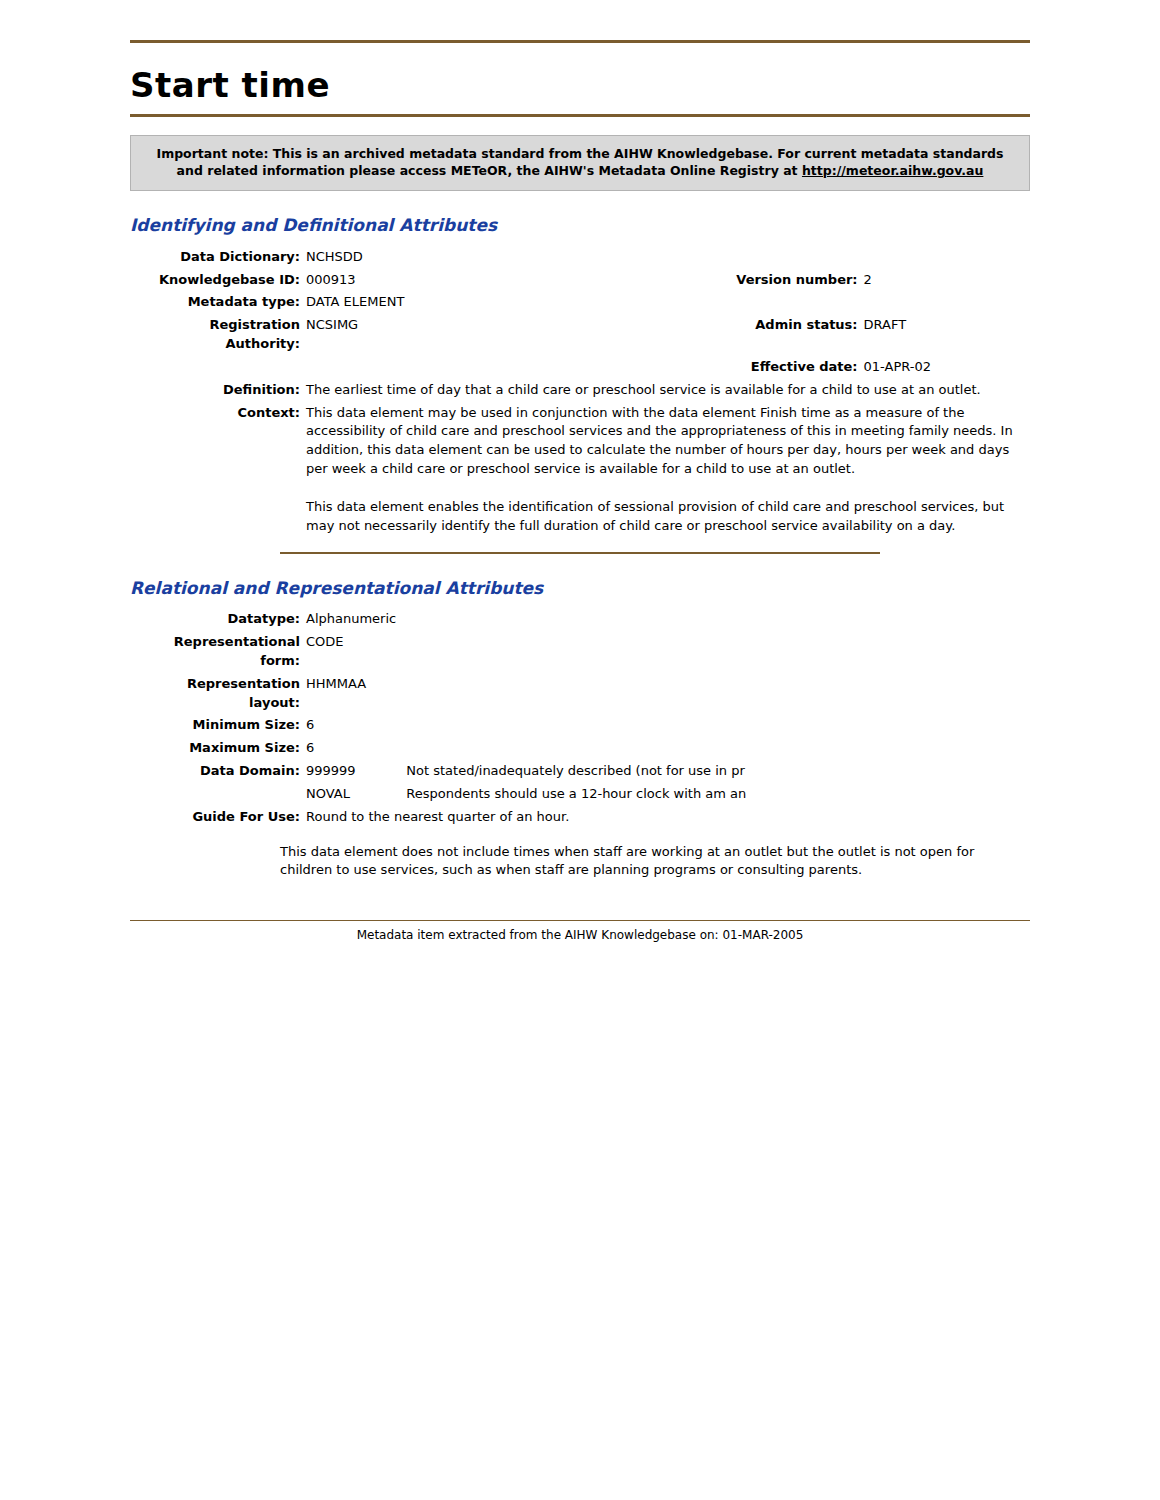Start time
Important note: This is an archived metadata standard from the AIHW Knowledgebase. For current metadata standards and related information please access METeOR, the AIHW's Metadata Online Registry at http://meteor.aihw.gov.au
Identifying and Definitional Attributes
| Data Dictionary: | NCHSDD | | |
| Knowledgebase ID: | 000913 | Version number: | 2 |
| Metadata type: | DATA ELEMENT | | |
| Registration Authority: | NCSIMG | Admin status: | DRAFT |
| | | Effective date: | 01-APR-02 |
| Definition: | The earliest time of day that a child care or preschool service is available for a child to use at an outlet. |
| Context: | This data element may be used in conjunction with the data element Finish time as a measure of the accessibility of child care and preschool services and the appropriateness of this in meeting family needs. In addition, this data element can be used to calculate the number of hours per day, hours per week and days per week a child care or preschool service is available for a child to use at an outlet. This data element enables the identification of sessional provision of child care and preschool services, but may not necessarily identify the full duration of child care or preschool service availability on a day. |
Relational and Representational Attributes
| Datatype: | Alphanumeric |
| Representational form: | CODE |
| Representation layout: | HHMMAA |
| Minimum Size: | 6 |
| Maximum Size: | 6 |
| Data Domain: | 999999 | Not stated/inadequately described (not for use in pr |
| | NOVAL | Respondents should use a 12-hour clock with am an |
| Guide For Use: | Round to the nearest quarter of an hour. |
This data element does not include times when staff are working at an outlet but the outlet is not open for children to use services, such as when staff are planning programs or consulting parents.
Metadata item extracted from the AIHW Knowledgebase on: 01-MAR-2005